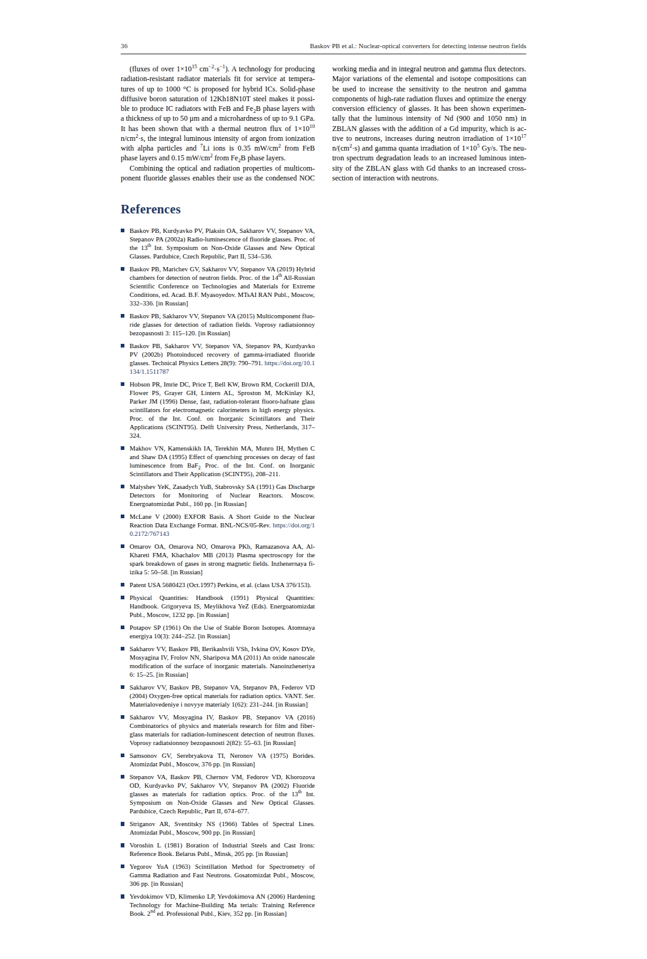36 Baskov PB et al.: Nuclear-optical converters for detecting intense neutron fields
(fluxes of over 1×1015 cm−2·s−1). A technology for producing radiation-resistant radiator materials fit for service at temperatures of up to 1000 °C is proposed for hybrid ICs. Solid-phase diffusive boron saturation of 12Kh18N10T steel makes it possible to produce IC radiators with FeB and Fe2B phase layers with a thickness of up to 50 µm and a microhardness of up to 9.1 GPa. It has been shown that with a thermal neutron flux of 1×1010 n/cm2·s, the integral luminous intensity of argon from ionization with alpha particles and 7Li ions is 0.35 mW/cm2 from FeB phase layers and 0.15 mW/cm2 from Fe2B phase layers.
Combining the optical and radiation properties of multicomponent fluoride glasses enables their use as the condensed NOC working media and in integral neutron and gamma flux detectors. Major variations of the elemental and isotope compositions can be used to increase the sensitivity to the neutron and gamma components of high-rate radiation fluxes and optimize the energy conversion efficiency of glasses. It has been shown experimentally that the luminous intensity of Nd (900 and 1050 nm) in ZBLAN glasses with the addition of a Gd impurity, which is active to neutrons, increases during neutron irradiation of 1×1017 n/(cm2·s) and gamma quanta irradiation of 1×105 Gy/s. The neutron spectrum degradation leads to an increased luminous intensity of the ZBLAN glass with Gd thanks to an increased cross-section of interaction with neutrons.
References
Baskov PB, Kurdyavko PV, Plaksin OA, Sakharov VV, Stepanov VA, Stepanov PA (2002a) Radio-luminescence of fluoride glasses. Proc. of the 13th Int. Symposium on Non-Oxide Glasses and New Optical Glasses. Pardubice, Czech Republic, Part II, 534–536.
Baskov PB, Marichev GV, Sakharov VV, Stepanov VA (2019) Hybrid chambers for detection of neutron fields. Proc. of the 14th All-Russian Scientific Conference on Technologies and Materials for Extreme Conditions, ed. Acad. B.F. Myasoyedov. MTsAI RAN Publ., Moscow, 332–336. [in Russian]
Baskov PB, Sakharov VV, Stepanov VA (2015) Multicomponent fluoride glasses for detection of radiation fields. Voprosy radiatsionnoy bezopasnosti 3: 115–120. [in Russian]
Baskov PB, Sakharov VV, Stepanov VA, Stepanov PA, Kurdyavko PV (2002b) Photoinduced recovery of gamma-irradiated fluoride glasses. Technical Physics Letters 28(9): 790–791. https://doi.org/10.1134/1.1511787
Hobson PR, Imrie DC, Price T, Bell KW, Brown RM, Cockerill DJA, Flower PS, Grayer GH, Lintern AL, Sproston M, McKinlay KJ, Parker JM (1996) Dense, fast, radiation-tolerant fluoro-hafnate glass scintillators for electromagnetic calorimeters in high energy physics. Proc. of the Int. Conf. on Inorganic Scintillators and Their Applications (SCINT95). Delft University Press, Netherlands, 317–324.
Makhov VN, Kamenskikh IA, Terekhin MA, Munro IH, Mythen C and Shaw DA (1995) Effect of quenching processes on decay of fast luminescence from BaF2 Proc. of the Int. Conf. on Inorganic Scintillators and Their Application (SCINT95), 208–211.
Malyshev YeK, Zasadych YuB, Stabrovsky SA (1991) Gas Discharge Detectors for Monitoring of Nuclear Reactors. Moscow. Energoatomizdat Publ., 160 pp. [in Russian]
McLane V (2000) EXFOR Basis. A Short Guide to the Nuclear Reaction Data Exchange Format. BNL-NCS/05-Rev. https://doi.org/10.2172/767143
Omarov OA, Omarova NO, Omarova PKh, Ramazanova AA, Al-Khareti FMA, Khachalov MB (2013) Plasma spectroscopy for the spark breakdown of gases in strong magnetic fields. Inzhenernaya fiizika 5: 50–58. [in Russian]
Patent USA 5680423 (Oct.1997) Perkins, et al. (class USA 376/153).
Physical Quantities: Handbook (1991) Physical Quantities: Handbook. Grigoryeva IS, Meylikhova YeZ (Eds). Energoatomizdat Publ., Moscow, 1232 pp. [in Russian]
Potapov SP (1961) On the Use of Stable Boron Isotopes. Atomnaya energiya 10(3): 244–252. [in Russian]
Sakharov VV, Baskov PB, Berikashvili VSh, Ivkina OV, Kosov DYe, Mosyagina IV, Frolov NN, Sharipova MA (2011) An oxide nanoscale modification of the surface of inorganic materials. Nanoinzheneriya 6: 15–25. [in Russian]
Sakharov VV, Baskov PB, Stepanov VA, Stepanov PA, Federov VD (2004) Oxygen-free optical materials for radiation optics. VANT. Ser. Materialovedeniye i novyye materialy 1(62): 231–244. [in Russian]
Sakharov VV, Mosyagina IV, Baskov PB, Stepanov VA (2016) Combinatorics of physics and materials research for film and fiberglass materials for radiation-luminescent detection of neutron fluxes. Voprosy radiatsionnoy bezopasnosti 2(82): 55–63. [in Russian]
Samsonov GV, Serebryakova TI, Neronov VA (1975) Borides. Atomizdat Publ., Moscow, 376 pp. [in Russian]
Stepanov VA, Baskov PB, Chernov VM, Fedorov VD, Khorozova OD, Kurdyavko PV, Sakharov VV, Stepanov PA (2002) Fluoride glasses as materials for radiation optics. Proc. of the 13th Int. Symposium on Non-Oxide Glasses and New Optical Glasses. Pardubice, Czech Republic, Part II, 674–677.
Striganov AR, Sventitsky NS (1966) Tables of Spectral Lines. Atomizdat Publ., Moscow, 900 pp. [in Russian]
Voroshin L (1981) Boration of Industrial Steels and Cast Irons: Reference Book. Belarus Publ., Minsk, 205 pp. [in Russian]
Yegorov YuA (1963) Scintillation Method for Spectrometry of Gamma Radiation and Fast Neutrons. Gosatomizdat Publ., Moscow, 306 pp. [in Russian]
Yevdokimov VD, Klimenko LP, Yevdokimova AN (2006) Hardening Technology for Machine-Building Ma terials: Training Reference Book. 2nd ed. Professional Publ., Kiev, 352 pp. [in Russian]